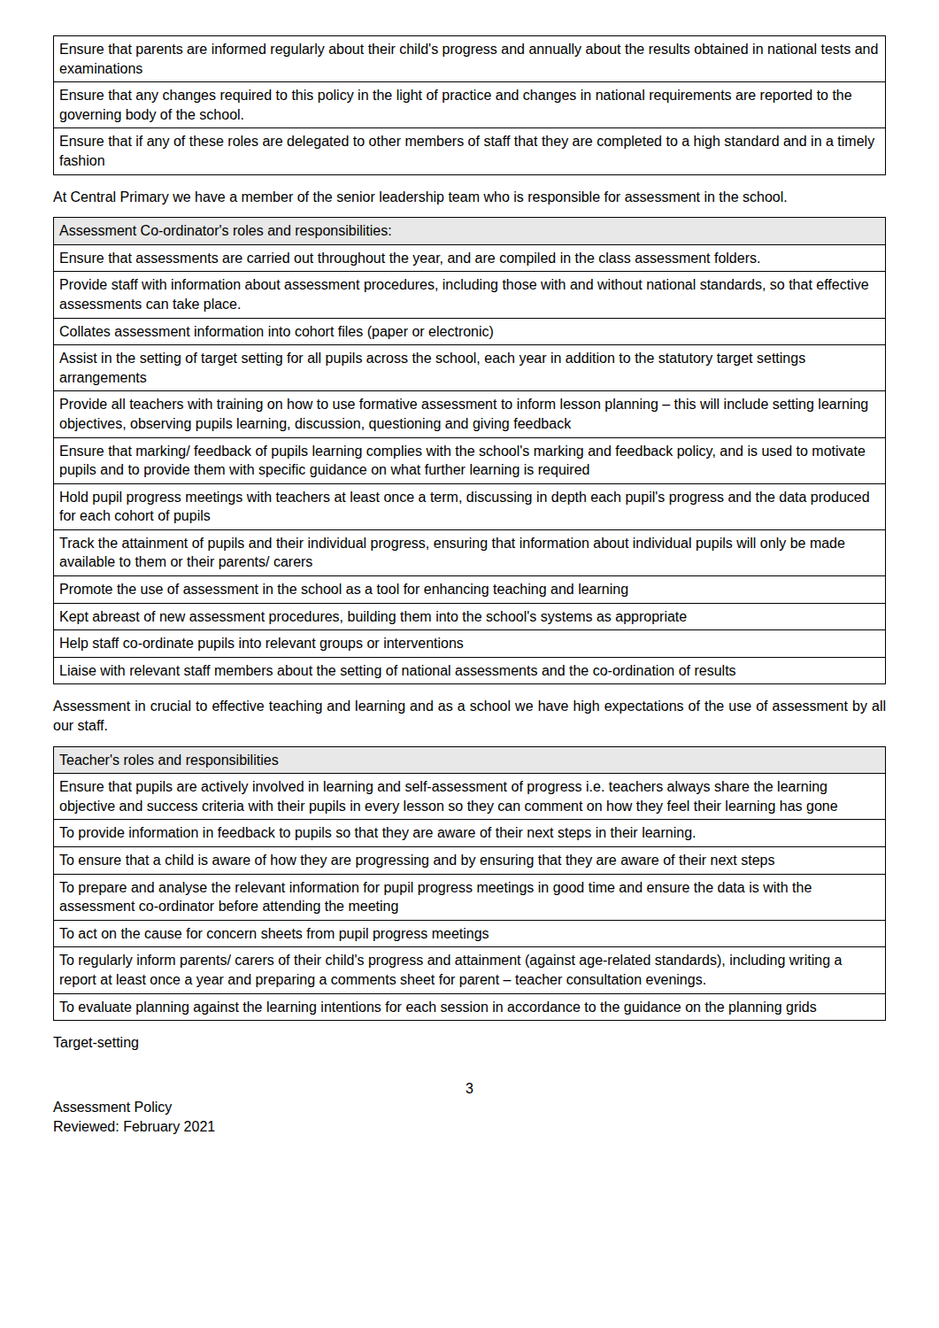| Ensure that parents are informed regularly about their child's progress and annually about the results obtained in national tests and examinations |
| Ensure that any changes required to this policy in the light of practice and changes in national requirements are reported to the governing body of the school. |
| Ensure that if any of these roles are delegated to other members of staff that they are completed to a high standard and in a timely fashion |
At Central Primary we have a member of the senior leadership team who is responsible for assessment in the school.
| Assessment Co-ordinator's roles and responsibilities: |
| --- |
| Ensure that assessments are carried out throughout the year, and are compiled in the class assessment folders. |
| Provide staff with information about assessment procedures, including those with and without national standards, so that effective assessments can take place. |
| Collates assessment information into cohort files (paper or electronic) |
| Assist in the setting of target setting for all pupils across the school, each year in addition to the statutory target settings arrangements |
| Provide all teachers with training on how to use formative assessment to inform lesson planning – this will include setting learning objectives, observing pupils learning, discussion, questioning and giving feedback |
| Ensure that marking/ feedback of pupils learning complies with the school's marking and feedback policy, and is used to motivate pupils and to provide them with specific guidance on what further learning is required |
| Hold pupil progress meetings with teachers at least once a term, discussing in depth each pupil's progress and the data produced for each cohort of pupils |
| Track the attainment of pupils and their individual progress, ensuring that information about individual pupils will only be made available to them or their parents/ carers |
| Promote the use of assessment in the school as a tool for enhancing teaching and learning |
| Kept abreast of new assessment procedures, building them into the school's systems as appropriate |
| Help staff co-ordinate pupils into relevant groups or interventions |
| Liaise with relevant staff members about the setting of national assessments and the co-ordination of results |
Assessment in crucial to effective teaching and learning and as a school we have high expectations of the use of assessment by all our staff.
| Teacher's roles and responsibilities |
| --- |
| Ensure that pupils are actively involved in learning and self-assessment of progress i.e. teachers always share the learning objective and success criteria with their pupils in every lesson so they can comment on how they feel their learning has gone |
| To provide information in feedback to pupils so that they are aware of their next steps in their learning. |
| To ensure that a child is aware of how they are progressing and by ensuring that they are aware of their next steps |
| To prepare and analyse the relevant information for pupil progress meetings in good time and ensure the data is with the assessment co-ordinator before attending the meeting |
| To act on the cause for concern sheets from pupil progress meetings |
| To regularly inform parents/ carers of their child's progress and attainment (against age-related standards), including writing a report at least once a year and preparing a comments sheet for parent – teacher consultation evenings. |
| To evaluate planning against the learning intentions for each session in accordance to the guidance on the planning grids |
Target-setting
3
Assessment Policy
Reviewed: February 2021